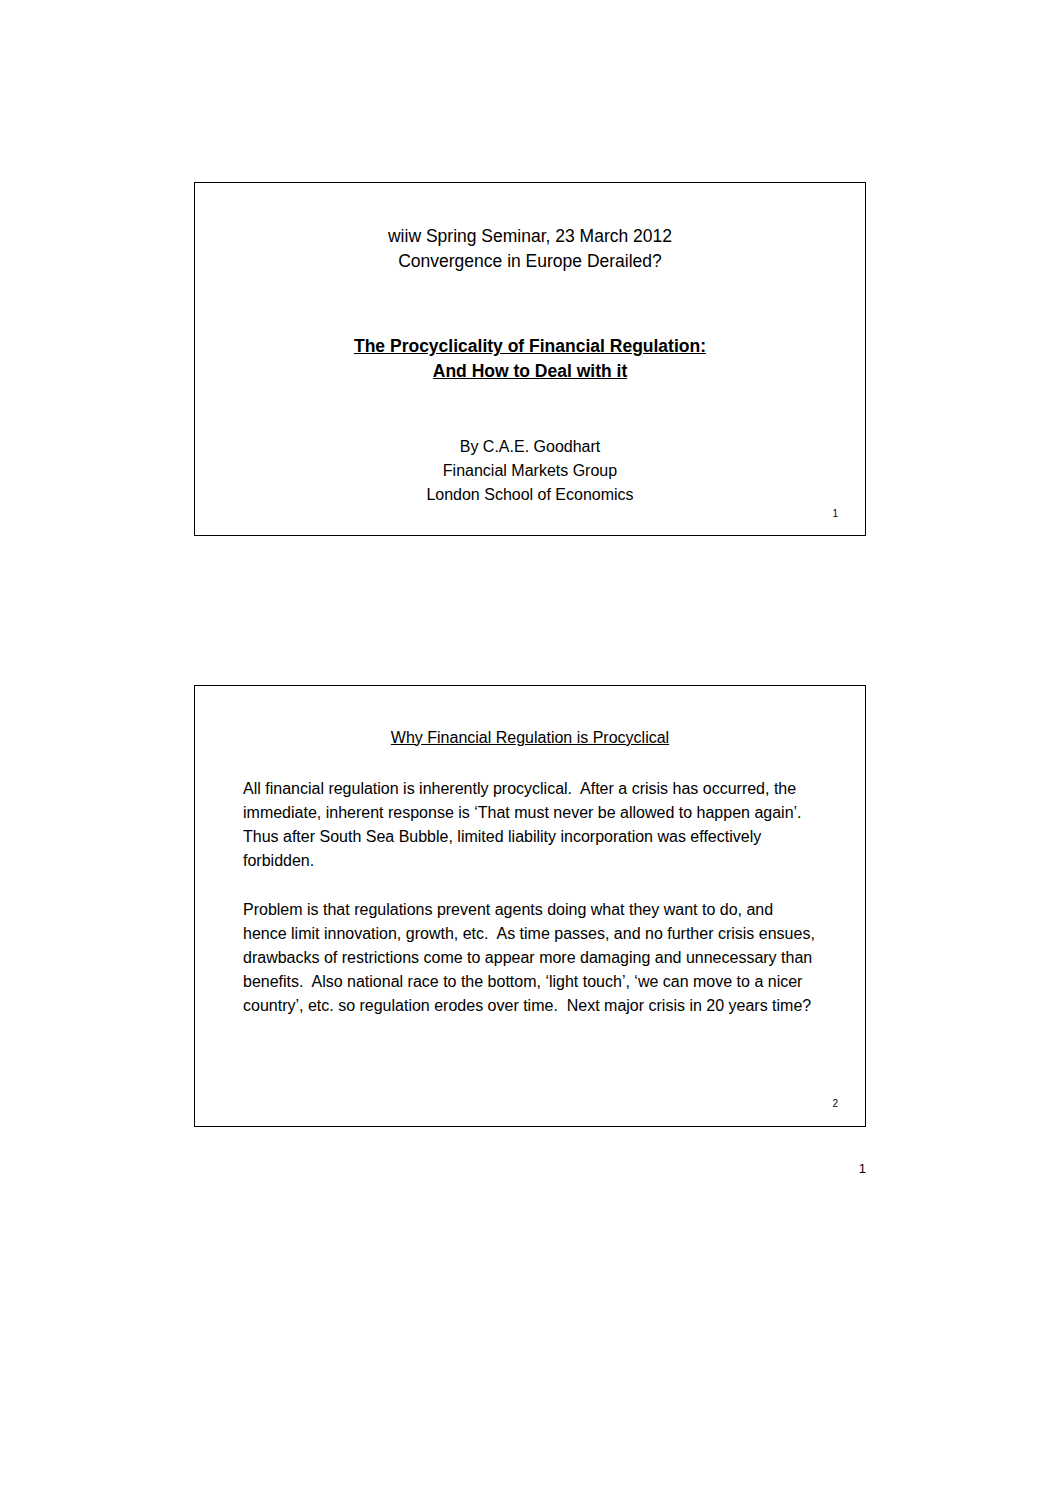wiiw Spring Seminar, 23 March 2012
Convergence in Europe Derailed?
The Procyclicality of Financial Regulation:
And How to Deal with it
By C.A.E. Goodhart
Financial Markets Group
London School of Economics
1
Why Financial Regulation is Procyclical
All financial regulation is inherently procyclical. After a crisis has occurred, the immediate, inherent response is ‘That must never be allowed to happen again’. Thus after South Sea Bubble, limited liability incorporation was effectively forbidden.
Problem is that regulations prevent agents doing what they want to do, and hence limit innovation, growth, etc. As time passes, and no further crisis ensues, drawbacks of restrictions come to appear more damaging and unnecessary than benefits. Also national race to the bottom, ‘light touch’, ‘we can move to a nicer country’, etc. so regulation erodes over time. Next major crisis in 20 years time?
2
1